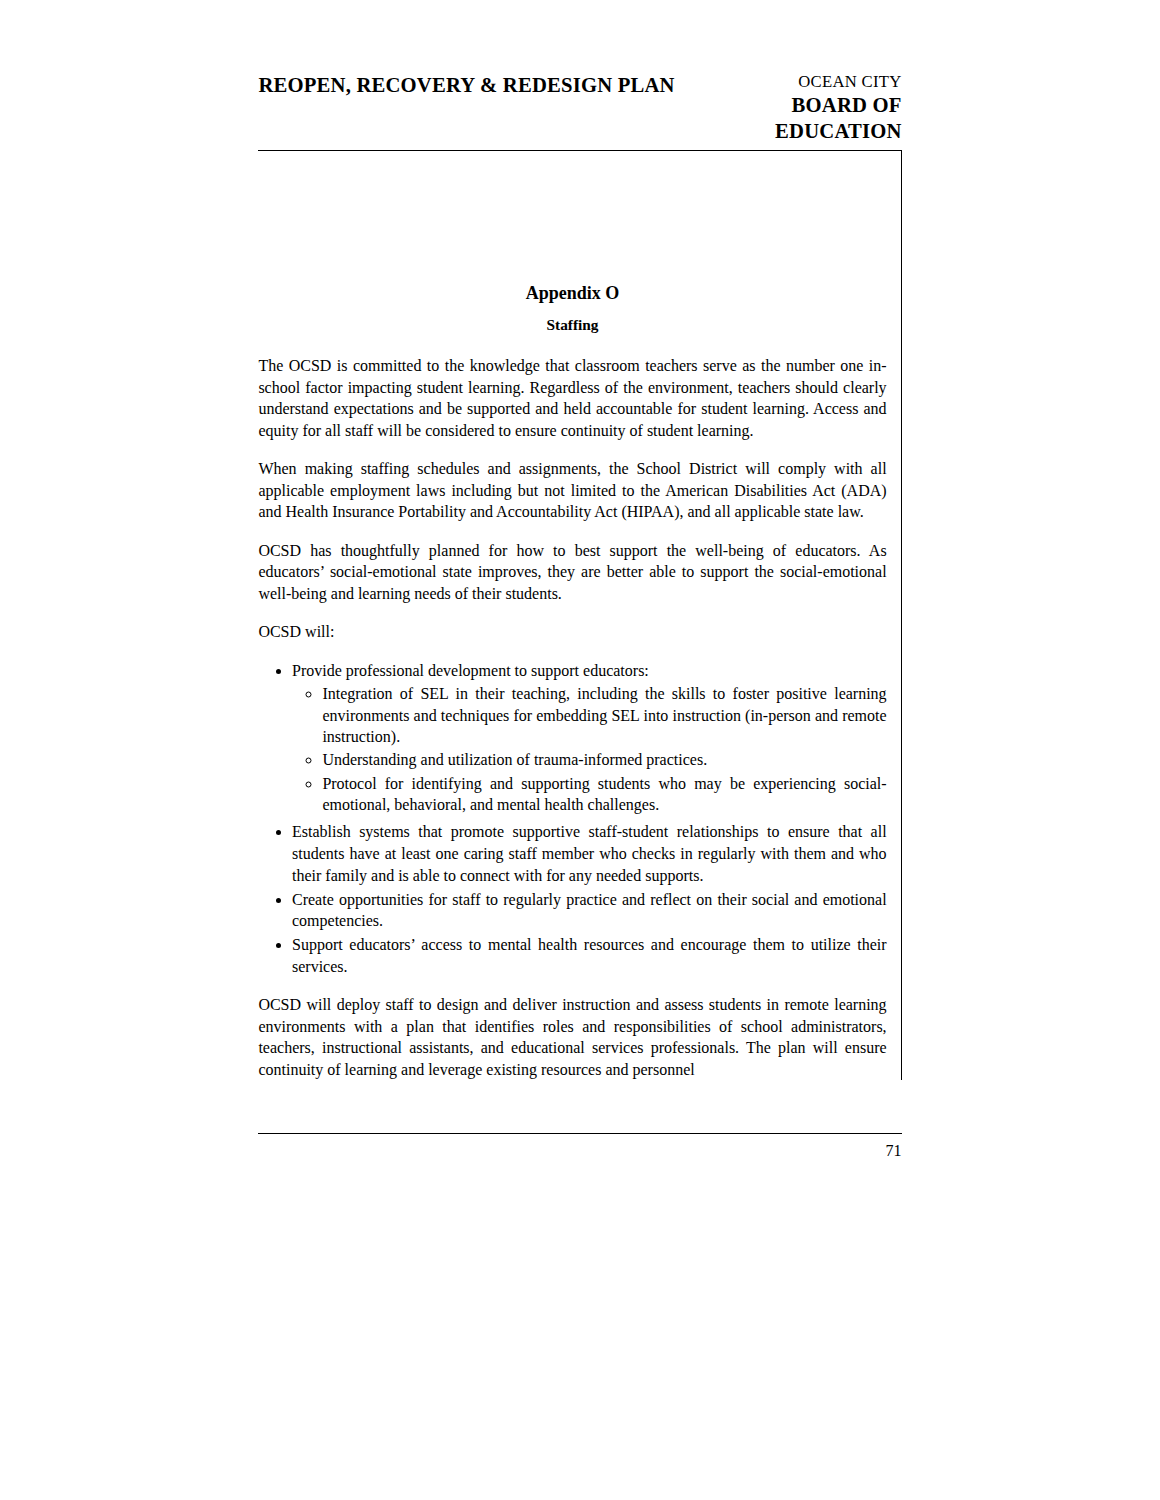REOPEN, RECOVERY & REDESIGN PLAN
OCEAN CITY
BOARD OF EDUCATION
Appendix O
Staffing
The OCSD is committed to the knowledge that classroom teachers serve as the number one in-school factor impacting student learning. Regardless of the environment, teachers should clearly understand expectations and be supported and held accountable for student learning. Access and equity for all staff will be considered to ensure continuity of student learning.
When making staffing schedules and assignments, the School District will comply with all applicable employment laws including but not limited to the American Disabilities Act (ADA) and Health Insurance Portability and Accountability Act (HIPAA), and all applicable state law.
OCSD has thoughtfully planned for how to best support the well-being of educators. As educators’ social-emotional state improves, they are better able to support the social-emotional well-being and learning needs of their students.
OCSD will:
Provide professional development to support educators:
Integration of SEL in their teaching, including the skills to foster positive learning environments and techniques for embedding SEL into instruction (in-person and remote instruction).
Understanding and utilization of trauma-informed practices.
Protocol for identifying and supporting students who may be experiencing social-emotional, behavioral, and mental health challenges.
Establish systems that promote supportive staff-student relationships to ensure that all students have at least one caring staff member who checks in regularly with them and who their family and is able to connect with for any needed supports.
Create opportunities for staff to regularly practice and reflect on their social and emotional competencies.
Support educators’ access to mental health resources and encourage them to utilize their services.
OCSD will deploy staff to design and deliver instruction and assess students in remote learning environments with a plan that identifies roles and responsibilities of school administrators, teachers, instructional assistants, and educational services professionals. The plan will ensure continuity of learning and leverage existing resources and personnel
71